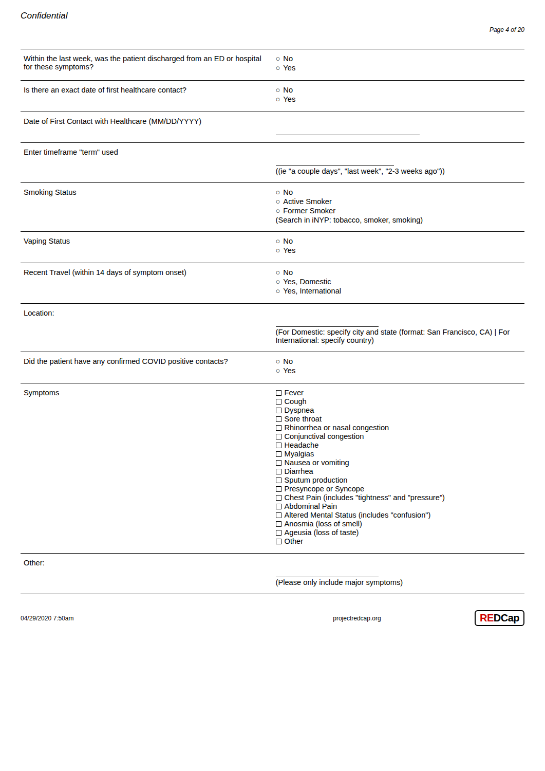Confidential
Page 4 of 20
| Within the last week, was the patient discharged from an ED or hospital for these symptoms? | No Yes |
| Is there an exact date of first healthcare contact? | No Yes |
| Date of First Contact with Healthcare (MM/DD/YYYY) | |
| Enter timeframe "term" used | ((ie "a couple days", "last week", "2-3 weeks ago")) |
| Smoking Status | No Active Smoker Former Smoker (Search in iNYP: tobacco, smoker, smoking) |
| Vaping Status | No Yes |
| Recent Travel (within 14 days of symptom onset) | No Yes, Domestic Yes, International |
| Location: | (For Domestic: specify city and state (format: San Francisco, CA) / For International: specify country) |
| Did the patient have any confirmed COVID positive contacts? | No Yes |
| Symptoms | Fever Cough Dyspnea Sore throat Rhinorrhea or nasal congestion Conjunctival congestion Headache Myalgias Nausea or vomiting Diarrhea Sputum production Presyncope or Syncope Chest Pain (includes "tightness" and "pressure") Abdominal Pain Altered Mental Status (includes "confusion") Anosmia (loss of smell) Ageusia (loss of taste) Other |
| Other: | (Please only include major symptoms) |
04/29/2020 7:50am projectredcap.org REDCap